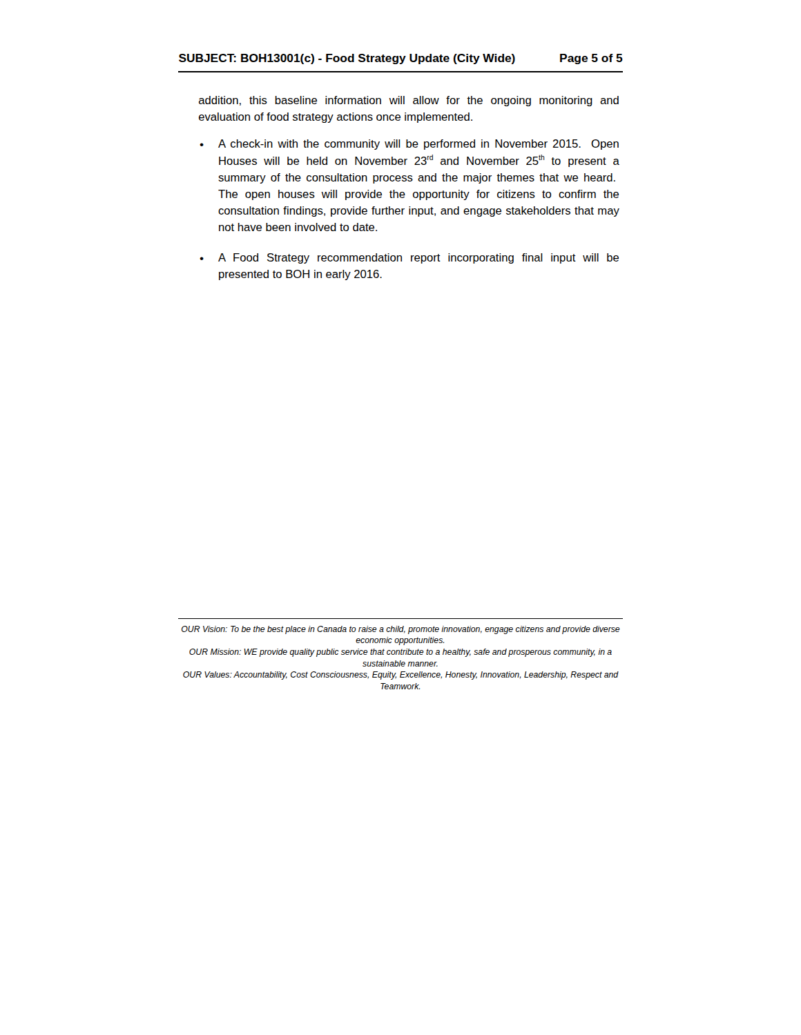SUBJECT: BOH13001(c) - Food Strategy Update (City Wide) Page 5 of 5
addition, this baseline information will allow for the ongoing monitoring and evaluation of food strategy actions once implemented.
A check-in with the community will be performed in November 2015. Open Houses will be held on November 23rd and November 25th to present a summary of the consultation process and the major themes that we heard. The open houses will provide the opportunity for citizens to confirm the consultation findings, provide further input, and engage stakeholders that may not have been involved to date.
A Food Strategy recommendation report incorporating final input will be presented to BOH in early 2016.
OUR Vision: To be the best place in Canada to raise a child, promote innovation, engage citizens and provide diverse economic opportunities.
OUR Mission: WE provide quality public service that contribute to a healthy, safe and prosperous community, in a sustainable manner.
OUR Values: Accountability, Cost Consciousness, Equity, Excellence, Honesty, Innovation, Leadership, Respect and Teamwork.